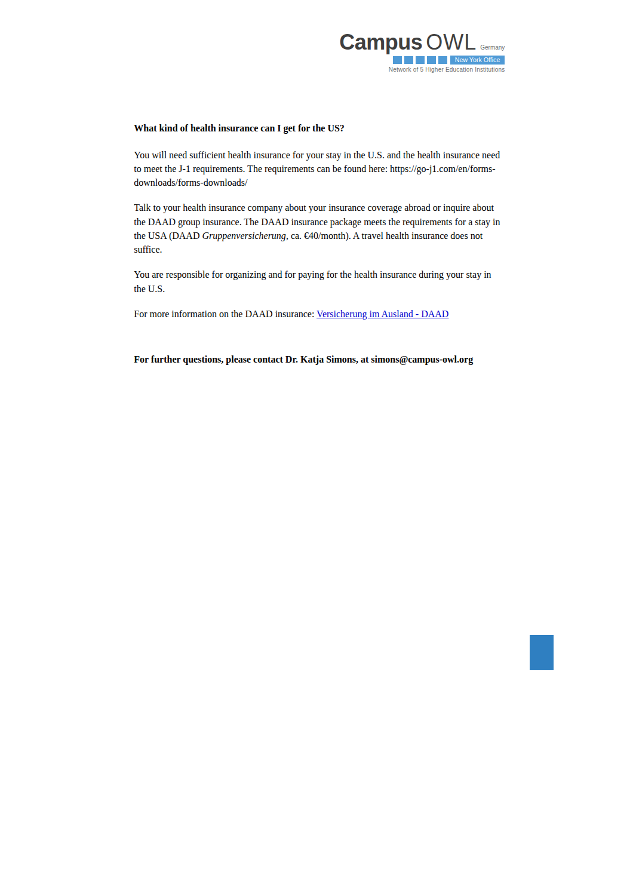Campus OWL Germany
New York Office
Network of 5 Higher Education Institutions
What kind of health insurance can I get for the US?
You will need sufficient health insurance for your stay in the U.S. and the health insurance need to meet the J-1 requirements. The requirements can be found here: https://go-j1.com/en/forms-downloads/forms-downloads/
Talk to your health insurance company about your insurance coverage abroad or inquire about the DAAD group insurance. The DAAD insurance package meets the requirements for a stay in the USA (DAAD Gruppenversicherung, ca. €40/month). A travel health insurance does not suffice.
You are responsible for organizing and for paying for the health insurance during your stay in the U.S.
For more information on the DAAD insurance: Versicherung im Ausland - DAAD
For further questions, please contact Dr. Katja Simons, at simons@campus-owl.org